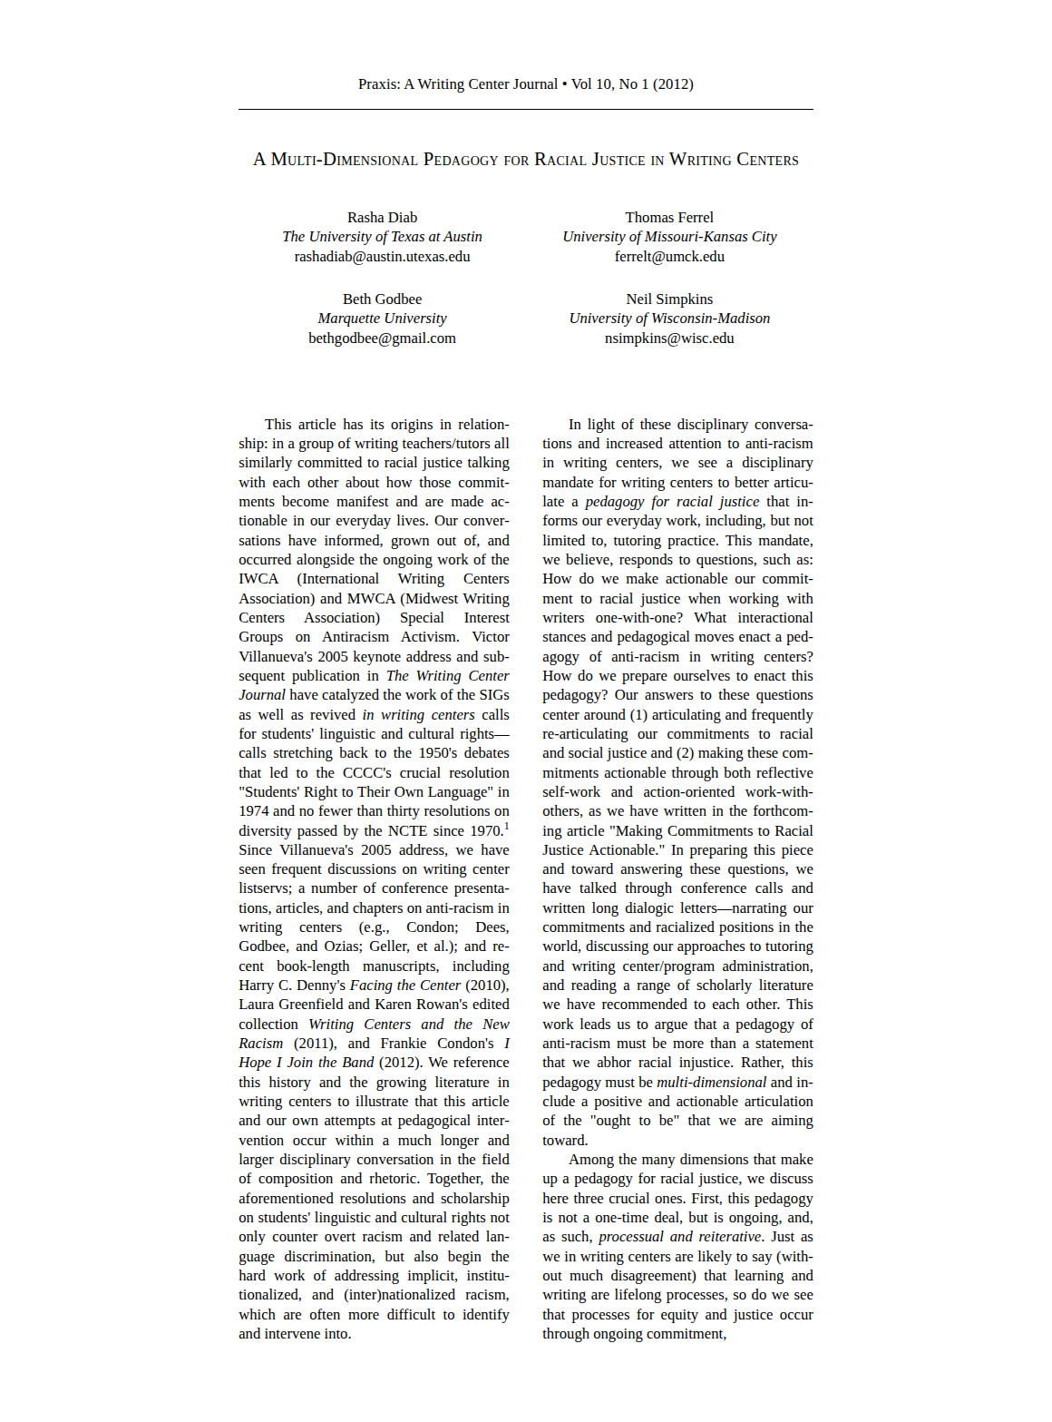Praxis: A Writing Center Journal • Vol 10, No 1 (2012)
A Multi-Dimensional Pedagogy for Racial Justice in Writing Centers
| Rasha Diab The University of Texas at Austin rashadiab@austin.utexas.edu | Thomas Ferrel University of Missouri-Kansas City ferrelt@umck.edu |
| Beth Godbee Marquette University bethgodbee@gmail.com | Neil Simpkins University of Wisconsin-Madison nsimpkins@wisc.edu |
This article has its origins in relationship: in a group of writing teachers/tutors all similarly committed to racial justice talking with each other about how those commitments become manifest and are made actionable in our everyday lives. Our conversations have informed, grown out of, and occurred alongside the ongoing work of the IWCA (International Writing Centers Association) and MWCA (Midwest Writing Centers Association) Special Interest Groups on Antiracism Activism. Victor Villanueva's 2005 keynote address and subsequent publication in The Writing Center Journal have catalyzed the work of the SIGs as well as revived in writing centers calls for students' linguistic and cultural rights—calls stretching back to the 1950's debates that led to the CCCC's crucial resolution "Students' Right to Their Own Language" in 1974 and no fewer than thirty resolutions on diversity passed by the NCTE since 1970.1 Since Villanueva's 2005 address, we have seen frequent discussions on writing center listservs; a number of conference presentations, articles, and chapters on anti-racism in writing centers (e.g., Condon; Dees, Godbee, and Ozias; Geller, et al.); and recent book-length manuscripts, including Harry C. Denny's Facing the Center (2010), Laura Greenfield and Karen Rowan's edited collection Writing Centers and the New Racism (2011), and Frankie Condon's I Hope I Join the Band (2012). We reference this history and the growing literature in writing centers to illustrate that this article and our own attempts at pedagogical intervention occur within a much longer and larger disciplinary conversation in the field of composition and rhetoric. Together, the aforementioned resolutions and scholarship on students' linguistic and cultural rights not only counter overt racism and related language discrimination, but also begin the hard work of addressing implicit, institutionalized, and (inter)nationalized racism, which are often more difficult to identify and intervene into.
In light of these disciplinary conversations and increased attention to anti-racism in writing centers, we see a disciplinary mandate for writing centers to better articulate a pedagogy for racial justice that informs our everyday work, including, but not limited to, tutoring practice. This mandate, we believe, responds to questions, such as: How do we make actionable our commitment to racial justice when working with writers one-with-one? What interactional stances and pedagogical moves enact a pedagogy of anti-racism in writing centers? How do we prepare ourselves to enact this pedagogy? Our answers to these questions center around (1) articulating and frequently re-articulating our commitments to racial and social justice and (2) making these commitments actionable through both reflective self-work and action-oriented work-with-others, as we have written in the forthcoming article "Making Commitments to Racial Justice Actionable." In preparing this piece and toward answering these questions, we have talked through conference calls and written long dialogic letters—narrating our commitments and racialized positions in the world, discussing our approaches to tutoring and writing center/program administration, and reading a range of scholarly literature we have recommended to each other. This work leads us to argue that a pedagogy of anti-racism must be more than a statement that we abhor racial injustice. Rather, this pedagogy must be multi-dimensional and include a positive and actionable articulation of the "ought to be" that we are aiming toward.
Among the many dimensions that make up a pedagogy for racial justice, we discuss here three crucial ones. First, this pedagogy is not a one-time deal, but is ongoing, and, as such, processual and reiterative. Just as we in writing centers are likely to say (without much disagreement) that learning and writing are lifelong processes, so do we see that processes for equity and justice occur through ongoing commitment,